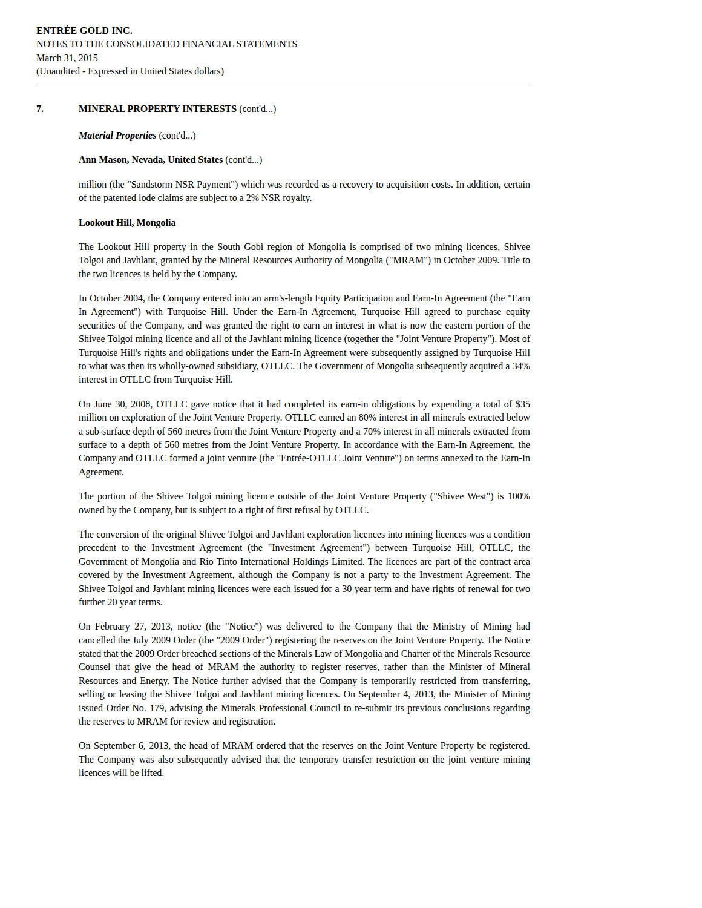ENTRÉE GOLD INC.
NOTES TO THE CONSOLIDATED FINANCIAL STATEMENTS
March 31, 2015
(Unaudited - Expressed in United States dollars)
7.
MINERAL PROPERTY INTERESTS (cont'd...)
Material Properties (cont'd...)
Ann Mason, Nevada, United States (cont'd...)
million (the "Sandstorm NSR Payment") which was recorded as a recovery to acquisition costs. In addition, certain of the patented lode claims are subject to a 2% NSR royalty.
Lookout Hill, Mongolia
The Lookout Hill property in the South Gobi region of Mongolia is comprised of two mining licences, Shivee Tolgoi and Javhlant, granted by the Mineral Resources Authority of Mongolia ("MRAM") in October 2009. Title to the two licences is held by the Company.
In October 2004, the Company entered into an arm's-length Equity Participation and Earn-In Agreement (the "Earn In Agreement") with Turquoise Hill. Under the Earn-In Agreement, Turquoise Hill agreed to purchase equity securities of the Company, and was granted the right to earn an interest in what is now the eastern portion of the Shivee Tolgoi mining licence and all of the Javhlant mining licence (together the "Joint Venture Property"). Most of Turquoise Hill's rights and obligations under the Earn-In Agreement were subsequently assigned by Turquoise Hill to what was then its wholly-owned subsidiary, OTLLC. The Government of Mongolia subsequently acquired a 34% interest in OTLLC from Turquoise Hill.
On June 30, 2008, OTLLC gave notice that it had completed its earn-in obligations by expending a total of $35 million on exploration of the Joint Venture Property. OTLLC earned an 80% interest in all minerals extracted below a sub-surface depth of 560 metres from the Joint Venture Property and a 70% interest in all minerals extracted from surface to a depth of 560 metres from the Joint Venture Property. In accordance with the Earn-In Agreement, the Company and OTLLC formed a joint venture (the "Entrée-OTLLC Joint Venture") on terms annexed to the Earn-In Agreement.
The portion of the Shivee Tolgoi mining licence outside of the Joint Venture Property ("Shivee West") is 100% owned by the Company, but is subject to a right of first refusal by OTLLC.
The conversion of the original Shivee Tolgoi and Javhlant exploration licences into mining licences was a condition precedent to the Investment Agreement (the "Investment Agreement") between Turquoise Hill, OTLLC, the Government of Mongolia and Rio Tinto International Holdings Limited. The licences are part of the contract area covered by the Investment Agreement, although the Company is not a party to the Investment Agreement. The Shivee Tolgoi and Javhlant mining licences were each issued for a 30 year term and have rights of renewal for two further 20 year terms.
On February 27, 2013, notice (the "Notice") was delivered to the Company that the Ministry of Mining had cancelled the July 2009 Order (the "2009 Order") registering the reserves on the Joint Venture Property. The Notice stated that the 2009 Order breached sections of the Minerals Law of Mongolia and Charter of the Minerals Resource Counsel that give the head of MRAM the authority to register reserves, rather than the Minister of Mineral Resources and Energy. The Notice further advised that the Company is temporarily restricted from transferring, selling or leasing the Shivee Tolgoi and Javhlant mining licences. On September 4, 2013, the Minister of Mining issued Order No. 179, advising the Minerals Professional Council to re-submit its previous conclusions regarding the reserves to MRAM for review and registration.
On September 6, 2013, the head of MRAM ordered that the reserves on the Joint Venture Property be registered. The Company was also subsequently advised that the temporary transfer restriction on the joint venture mining licences will be lifted.